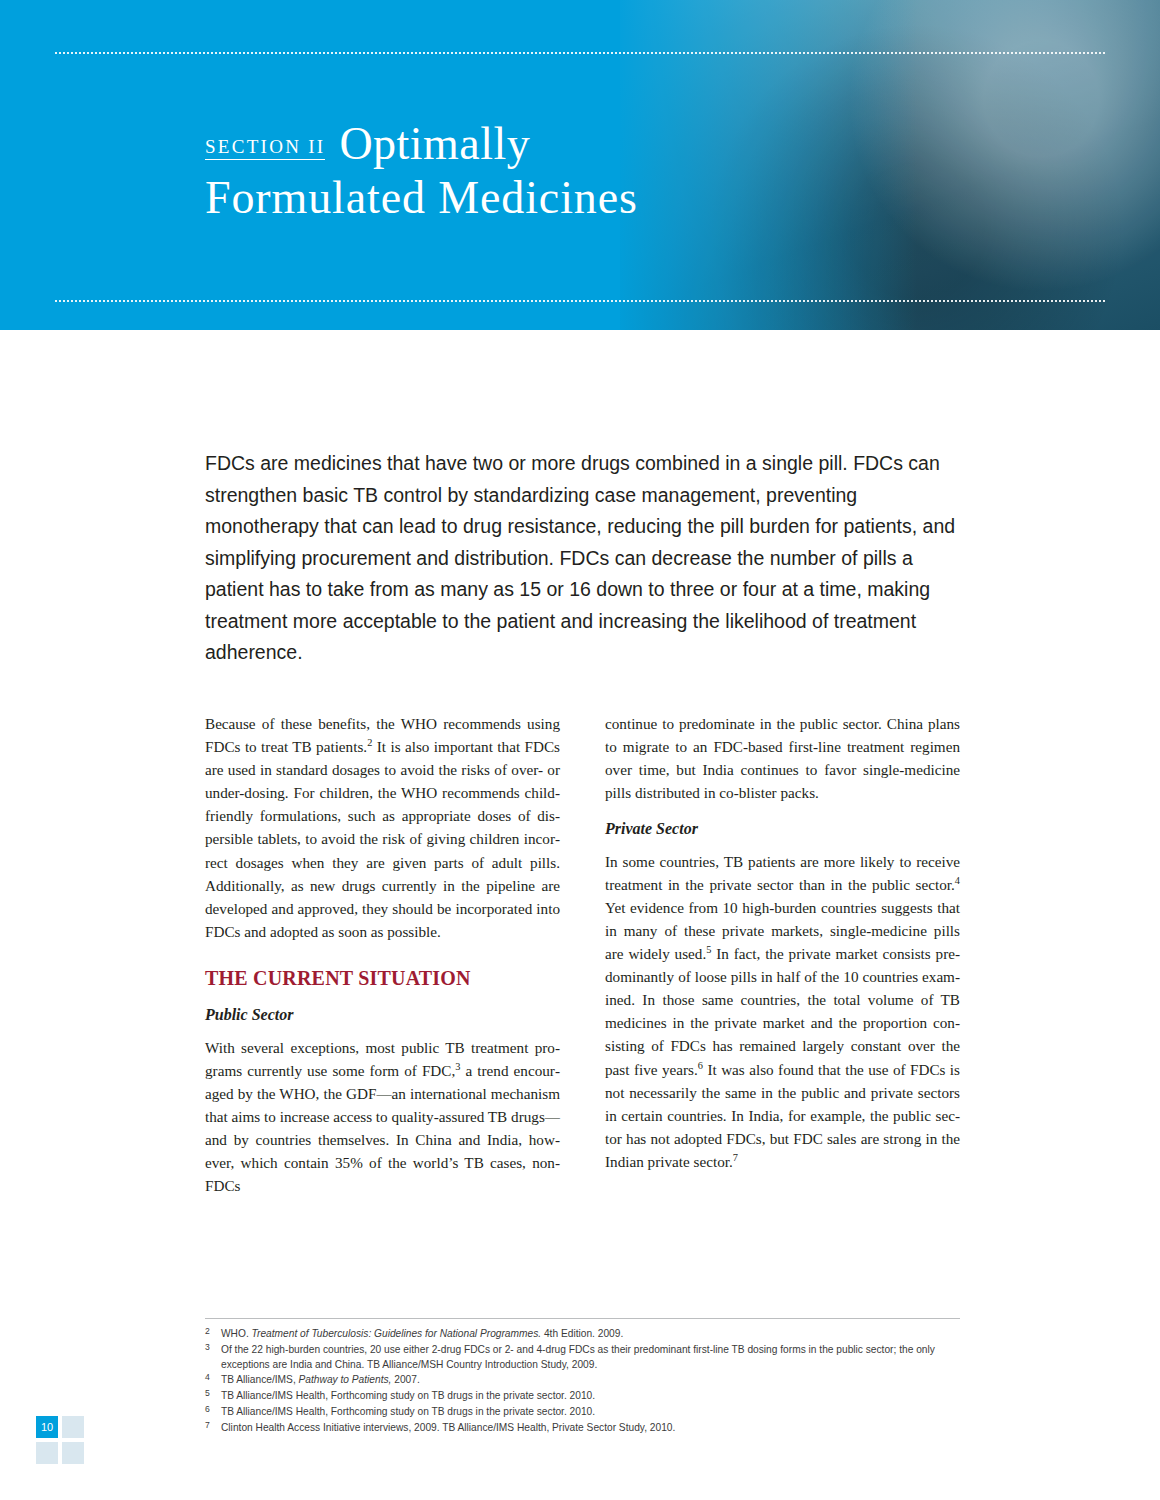Section II Optimally Formulated Medicines
FDCs are medicines that have two or more drugs combined in a single pill. FDCs can strengthen basic TB control by standardizing case management, preventing monotherapy that can lead to drug resistance, reducing the pill burden for patients, and simplifying procurement and distribution. FDCs can decrease the number of pills a patient has to take from as many as 15 or 16 down to three or four at a time, making treatment more acceptable to the patient and increasing the likelihood of treatment adherence.
Because of these benefits, the WHO recommends using FDCs to treat TB patients.2 It is also important that FDCs are used in standard dosages to avoid the risks of over- or under-dosing. For children, the WHO recommends child-friendly formulations, such as appropriate doses of dispersible tablets, to avoid the risk of giving children incorrect dosages when they are given parts of adult pills. Additionally, as new drugs currently in the pipeline are developed and approved, they should be incorporated into FDCs and adopted as soon as possible.
The Current Situation
Public Sector
With several exceptions, most public TB treatment programs currently use some form of FDC,3 a trend encouraged by the WHO, the GDF—an international mechanism that aims to increase access to quality-assured TB drugs—and by countries themselves. In China and India, however, which contain 35% of the world’s TB cases, non-FDCs
continue to predominate in the public sector. China plans to migrate to an FDC-based first-line treatment regimen over time, but India continues to favor single-medicine pills distributed in co-blister packs.
Private Sector
In some countries, TB patients are more likely to receive treatment in the private sector than in the public sector.4 Yet evidence from 10 high-burden countries suggests that in many of these private markets, single-medicine pills are widely used.5 In fact, the private market consists predominantly of loose pills in half of the 10 countries examined. In those same countries, the total volume of TB medicines in the private market and the proportion consisting of FDCs has remained largely constant over the past five years.6 It was also found that the use of FDCs is not necessarily the same in the public and private sectors in certain countries. In India, for example, the public sector has not adopted FDCs, but FDC sales are strong in the Indian private sector.7
2 WHO. Treatment of Tuberculosis: Guidelines for National Programmes. 4th Edition. 2009.
3 Of the 22 high-burden countries, 20 use either 2-drug FDCs or 2- and 4-drug FDCs as their predominant first-line TB dosing forms in the public sector; the only exceptions are India and China. TB Alliance/MSH Country Introduction Study, 2009.
4 TB Alliance/IMS, Pathway to Patients, 2007.
5 TB Alliance/IMS Health, Forthcoming study on TB drugs in the private sector. 2010.
6 TB Alliance/IMS Health, Forthcoming study on TB drugs in the private sector. 2010.
7 Clinton Health Access Initiative interviews, 2009. TB Alliance/IMS Health, Private Sector Study, 2010.
10